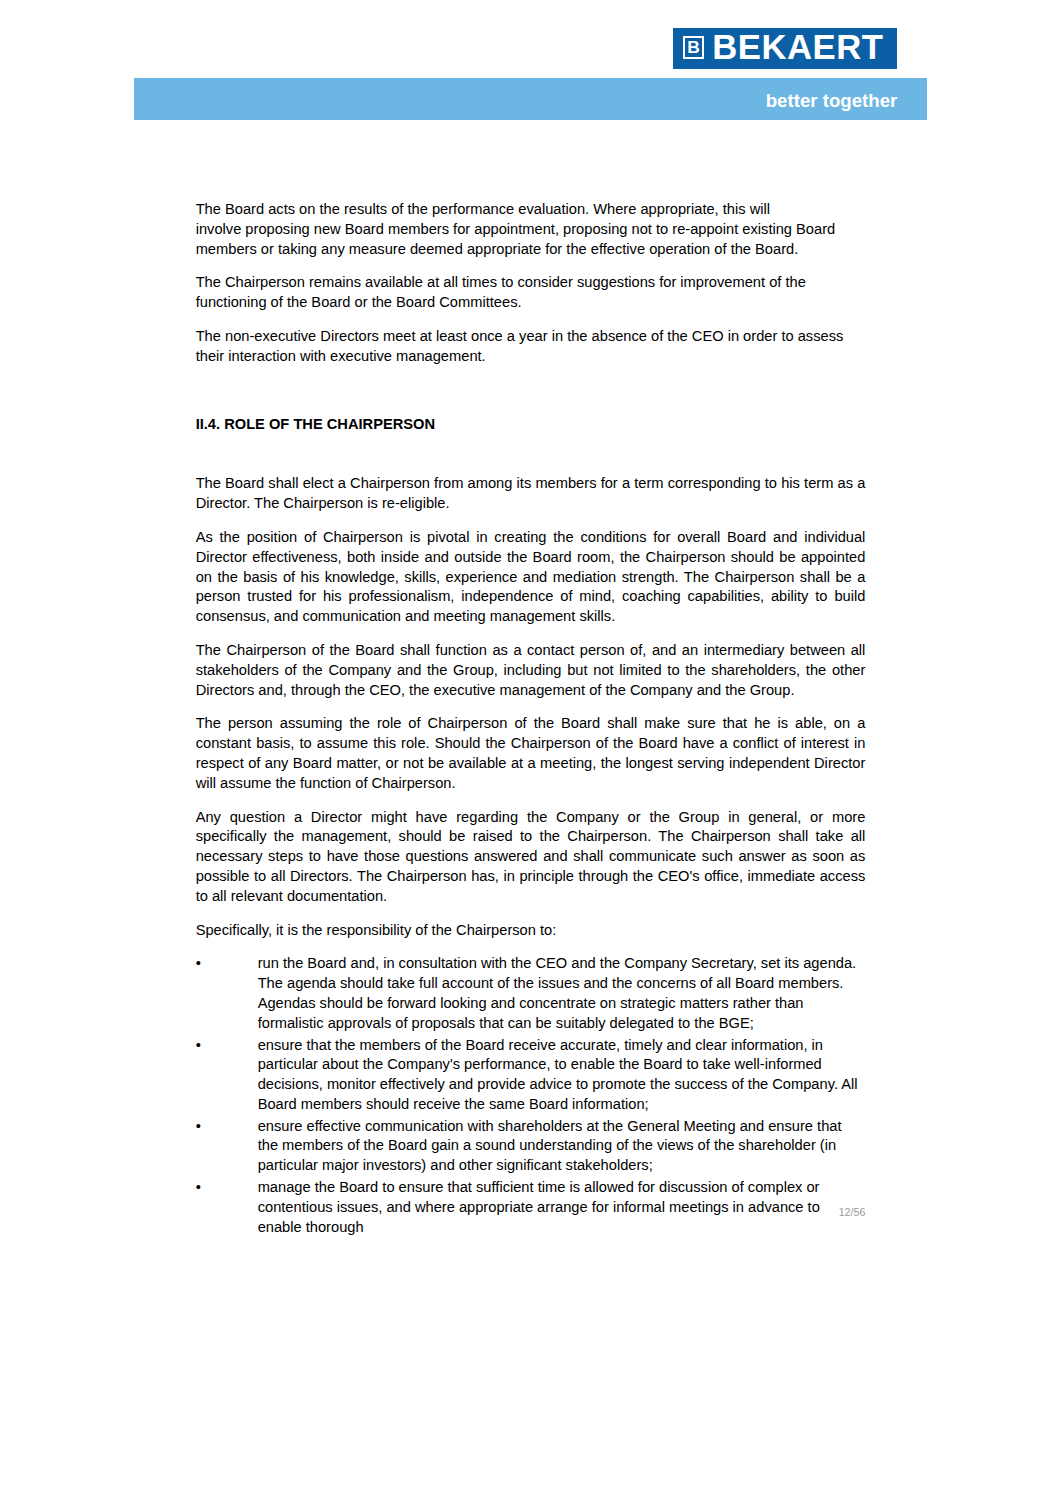BBEKAERT
better together
The Board acts on the results of the performance evaluation. Where appropriate, this will
involve proposing new Board members for appointment, proposing not to re-appoint existing Board members or taking any measure deemed appropriate for the effective operation of the Board.
The Chairperson remains available at all times to consider suggestions for improvement of the functioning of the Board or the Board Committees.
The non-executive Directors meet at least once a year in the absence of the CEO in order to assess their interaction with executive management.
II.4. ROLE OF THE CHAIRPERSON
The Board shall elect a Chairperson from among its members for a term corresponding to his term as a Director. The Chairperson is re-eligible.
As the position of Chairperson is pivotal in creating the conditions for overall Board and individual Director effectiveness, both inside and outside the Board room, the Chairperson should be appointed on the basis of his knowledge, skills, experience and mediation strength. The Chairperson shall be a person trusted for his professionalism, independence of mind, coaching capabilities, ability to build consensus, and communication and meeting management skills.
The Chairperson of the Board shall function as a contact person of, and an intermediary between all stakeholders of the Company and the Group, including but not limited to the shareholders, the other Directors and, through the CEO, the executive management of the Company and the Group.
The person assuming the role of Chairperson of the Board shall make sure that he is able, on a constant basis, to assume this role. Should the Chairperson of the Board have a conflict of interest in respect of any Board matter, or not be available at a meeting, the longest serving independent Director will assume the function of Chairperson.
Any question a Director might have regarding the Company or the Group in general, or more specifically the management, should be raised to the Chairperson. The Chairperson shall take all necessary steps to have those questions answered and shall communicate such answer as soon as possible to all Directors. The Chairperson has, in principle through the CEO's office, immediate access to all relevant documentation.
Specifically, it is the responsibility of the Chairperson to:
run the Board and, in consultation with the CEO and the Company Secretary, set its agenda. The agenda should take full account of the issues and the concerns of all Board members. Agendas should be forward looking and concentrate on strategic matters rather than formalistic approvals of proposals that can be suitably delegated to the BGE;
ensure that the members of the Board receive accurate, timely and clear information, in particular about the Company's performance, to enable the Board to take well-informed decisions, monitor effectively and provide advice to promote the success of the Company. All Board members should receive the same Board information;
ensure effective communication with shareholders at the General Meeting and ensure that the members of the Board gain a sound understanding of the views of the shareholder (in particular major investors) and other significant stakeholders;
manage the Board to ensure that sufficient time is allowed for discussion of complex or contentious issues, and where appropriate arrange for informal meetings in advance to enable thorough
12/56